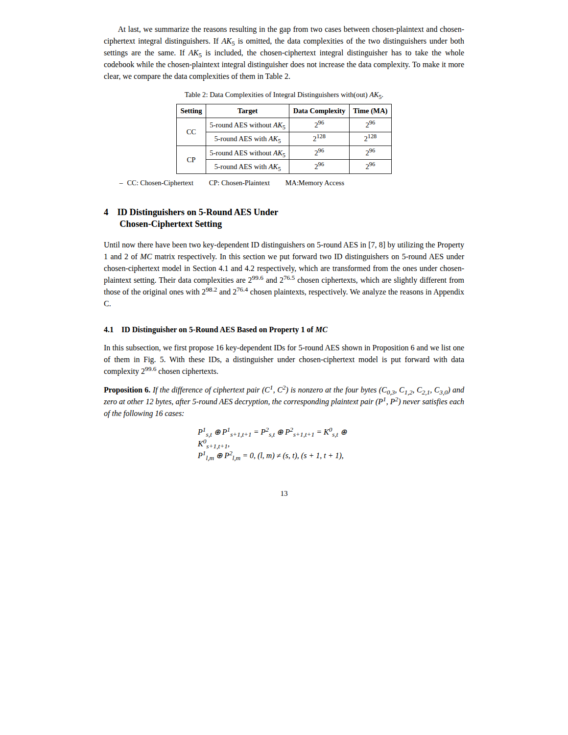At last, we summarize the reasons resulting in the gap from two cases between chosen-plaintext and chosen-ciphertext integral distinguishers. If AK5 is omitted, the data complexities of the two distinguishers under both settings are the same. If AK5 is included, the chosen-ciphertext integral distinguisher has to take the whole codebook while the chosen-plaintext integral distinguisher does not increase the data complexity. To make it more clear, we compare the data complexities of them in Table 2.
Table 2: Data Complexities of Integral Distinguishers with(out) AK 5 .
| Setting | Target | Data Complexity | Time (MA) |
| --- | --- | --- | --- |
| CC | 5-round AES without AK 5 | 2 96 | 2 96 |
| 5-round AES with AK 5 | 2 128 | 2 128 |
| CP | 5-round AES without AK 5 | 2 96 | 2 96 |
| 5-round AES with AK 5 | 2 96 | 2 96 |
–CC: Chosen-Ciphertext CP: Chosen-Plaintext MA:Memory Access
4 ID Distinguishers on 5-Round AES Under
Chosen-Ciphertext Setting
Until now there have been two key-dependent ID distinguishers on 5-round AES in [7, 8] by utilizing the Property 1 and 2 of MC matrix respectively. In this section we put forward two ID distinguishers on 5-round AES under chosen-ciphertext model in Section 4.1 and 4.2 respectively, which are transformed from the ones under chosen-plaintext setting. Their data complexities are 299.6 and 276.5 chosen ciphertexts, which are slightly different from those of the original ones with 298.2 and 276.4 chosen plaintexts, respectively. We analyze the reasons in Appendix C.
4.1 ID Distinguisher on 5-Round AES Based on Property 1 of MC
In this subsection, we first propose 16 key-dependent IDs for 5-round AES shown in Proposition 6 and we list one of them in Fig. 5. With these IDs, a distinguisher under chosen-ciphertext model is put forward with data complexity 299.6 chosen ciphertexts.
Proposition 6. If the difference of ciphertext pair (C1, C2) is nonzero at the four bytes (C0,3, C1,2, C2,1, C3,0) and zero at other 12 bytes, after 5-round AES decryption, the corresponding plaintext pair (P1, P2) never satisfies each of the following 16 cases:
P1s,t ⊕ P1s+1,t+1 = P2s,t ⊕ P2s+1,t+1 = K0s,t ⊕ K0s+1,t+1, P1l,m ⊕ P2l,m = 0, (l, m) ≠ (s, t), (s + 1, t + 1),
13